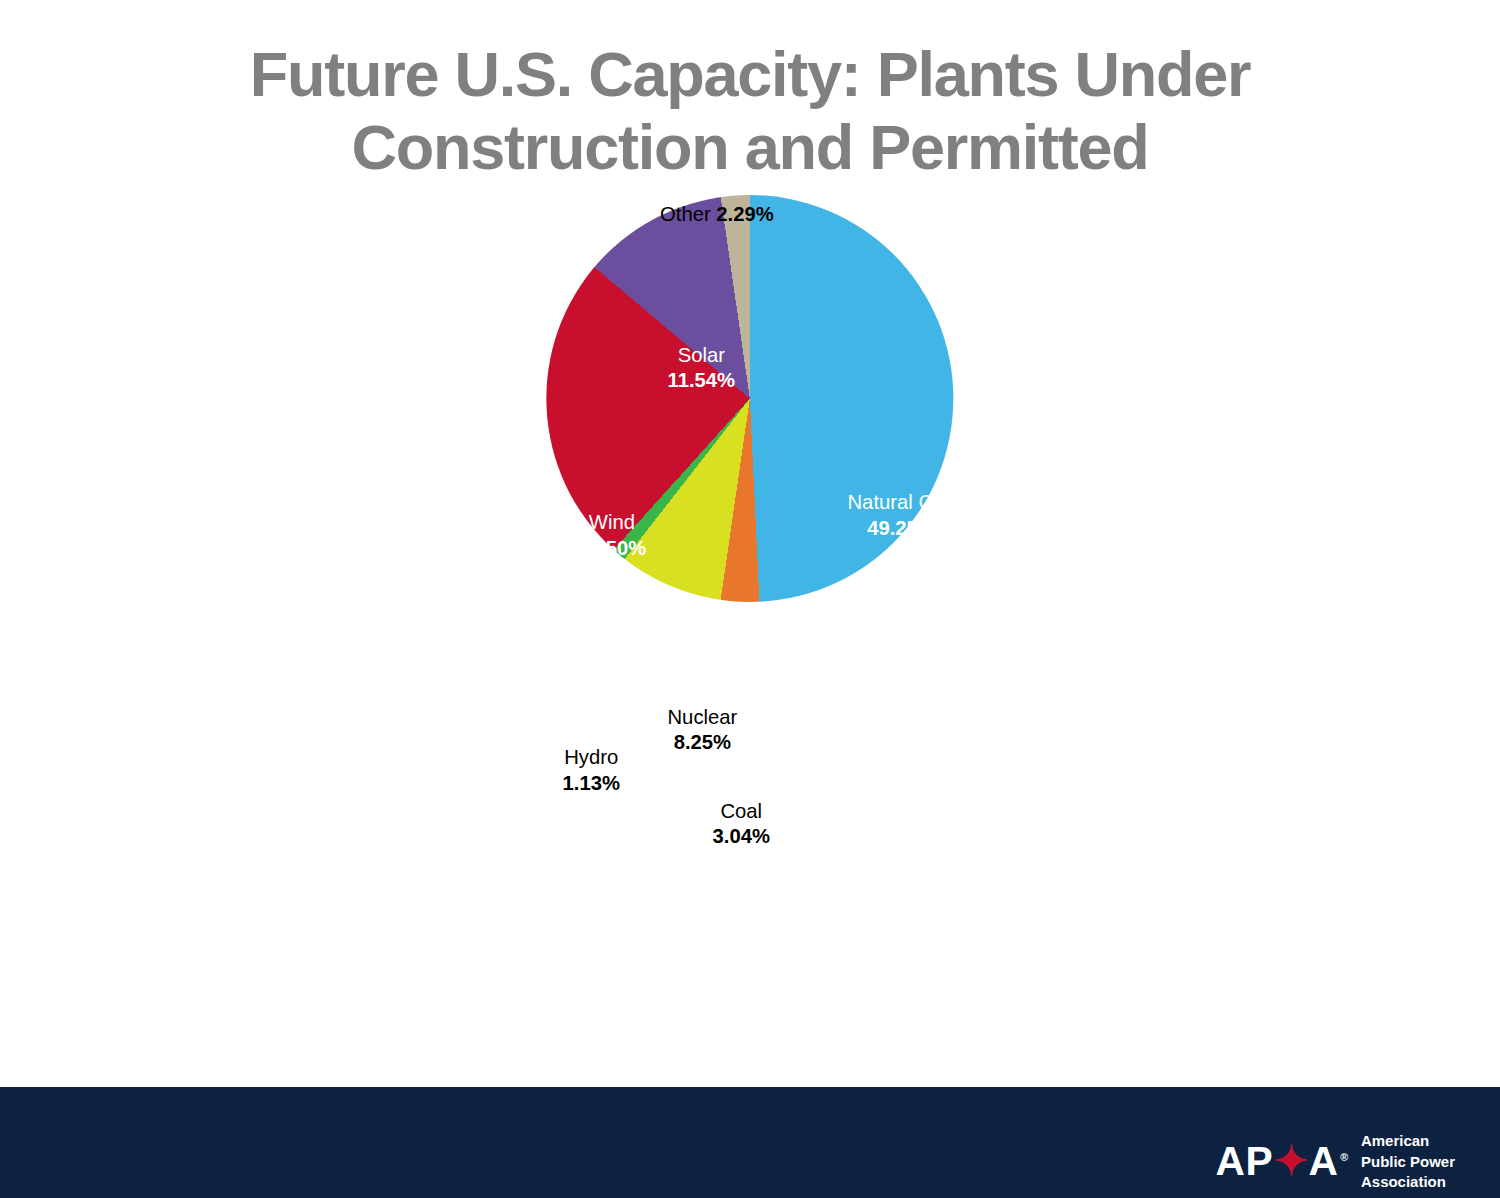Future U.S. Capacity: Plants Under Construction and Permitted
Other 2.29%
Solar
11.54%
Wind
24.50%
Natural Gas
49.25%
Nuclear
8.25%
Hydro
1.13%
Coal
3.04%
AP✦A®
American
Public Power
Association